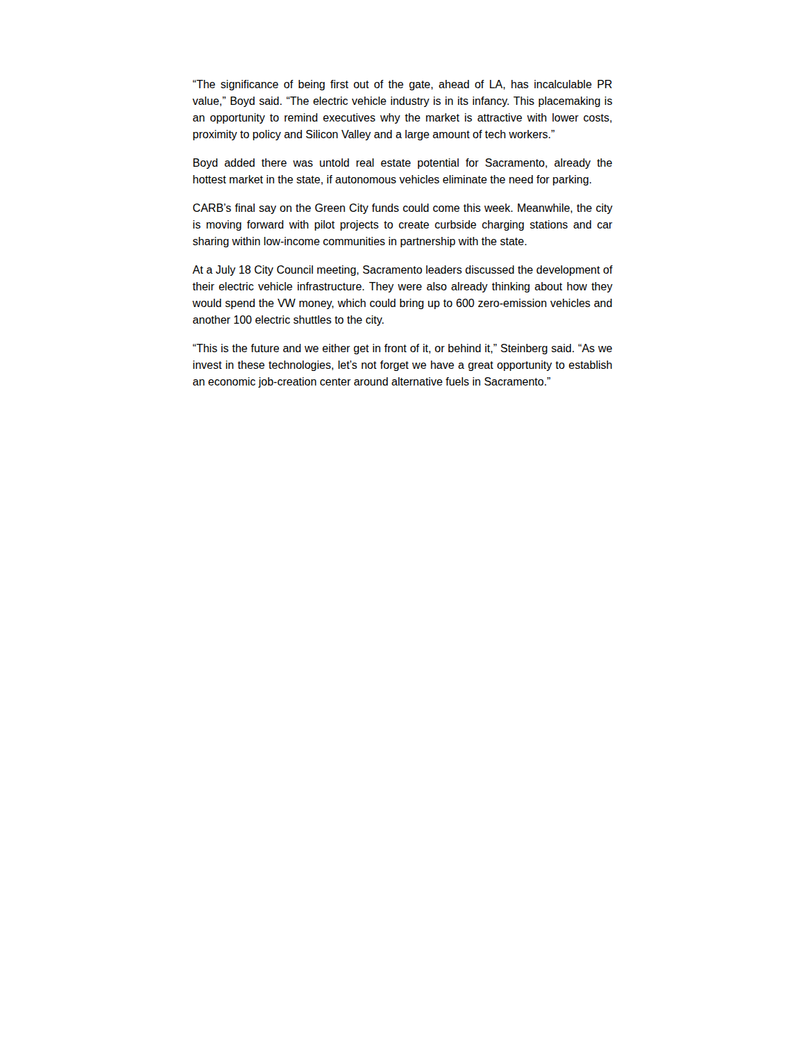“The significance of being first out of the gate, ahead of LA, has incalculable PR value,” Boyd said. “The electric vehicle industry is in its infancy. This placemaking is an opportunity to remind executives why the market is attractive with lower costs, proximity to policy and Silicon Valley and a large amount of tech workers.”
Boyd added there was untold real estate potential for Sacramento, already the hottest market in the state, if autonomous vehicles eliminate the need for parking.
CARB’s final say on the Green City funds could come this week. Meanwhile, the city is moving forward with pilot projects to create curbside charging stations and car sharing within low-income communities in partnership with the state.
At a July 18 City Council meeting, Sacramento leaders discussed the development of their electric vehicle infrastructure. They were also already thinking about how they would spend the VW money, which could bring up to 600 zero-emission vehicles and another 100 electric shuttles to the city.
“This is the future and we either get in front of it, or behind it,” Steinberg said. “As we invest in these technologies, let’s not forget we have a great opportunity to establish an economic job-creation center around alternative fuels in Sacramento.”